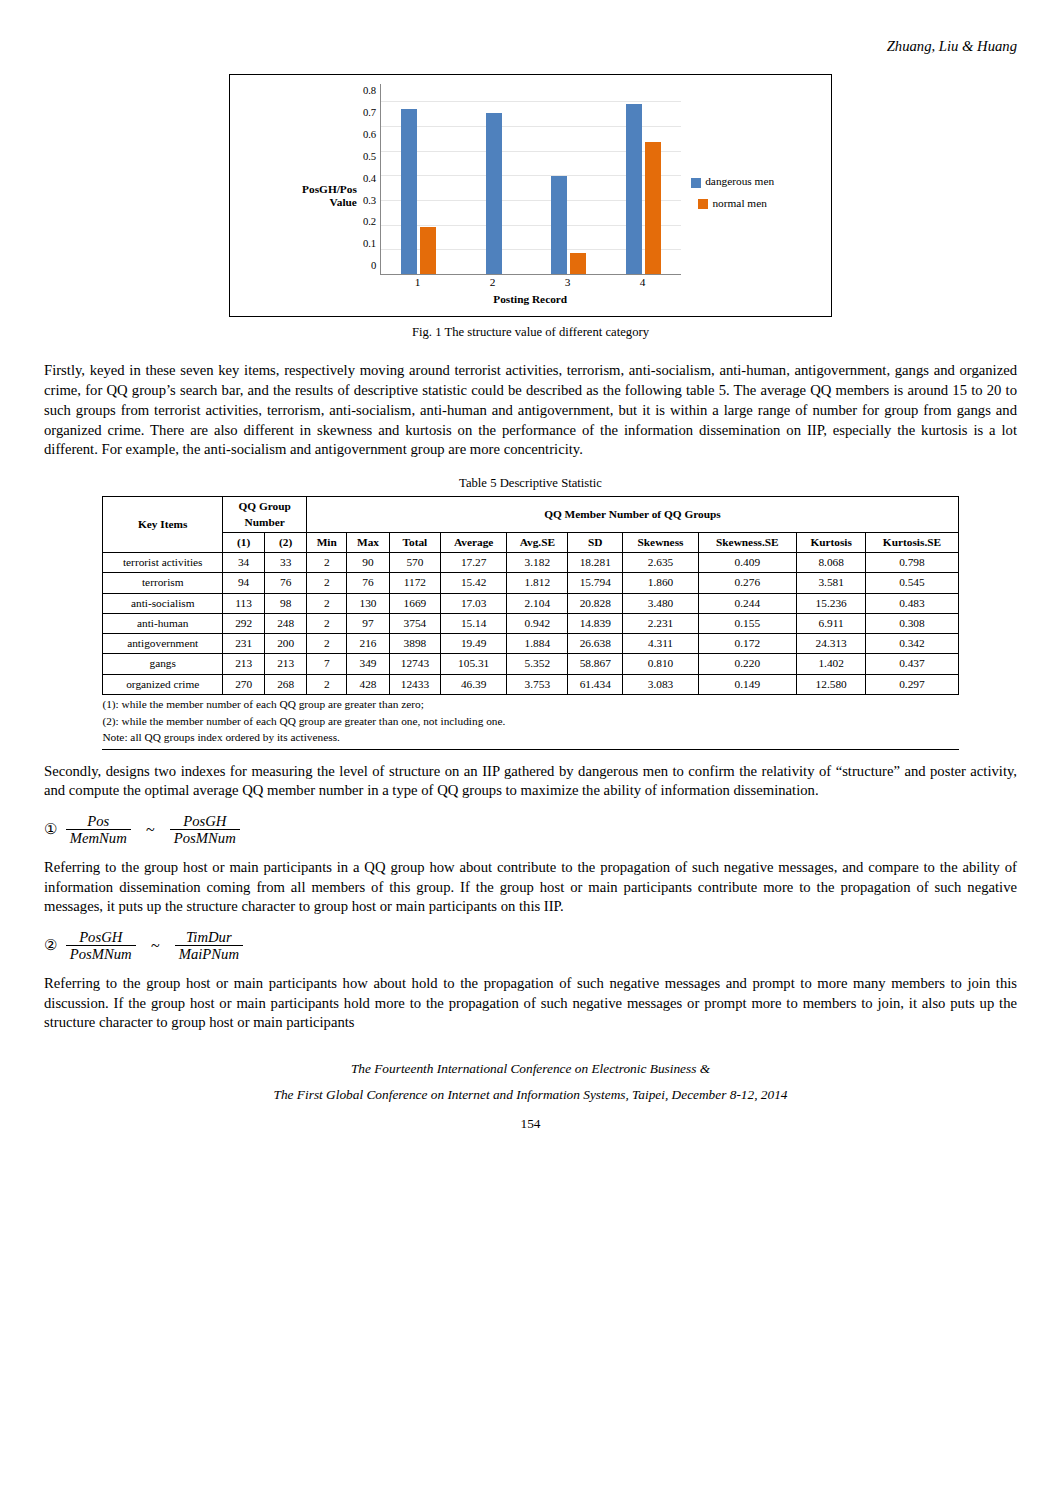Zhuang, Liu & Huang
PosGH/Pos
Value
0.8 0.7 0.6 0.5 0.4 0.3 0.2 0.1 0
1234
Posting Record
dangerous men
normal men
Fig. 1 The structure value of different category
Firstly, keyed in these seven key items, respectively moving around terrorist activities, terrorism, anti-socialism, anti-human, antigovernment, gangs and organized crime, for QQ group’s search bar, and the results of descriptive statistic could be described as the following table 5. The average QQ members is around 15 to 20 to such groups from terrorist activities, terrorism, anti-socialism, anti-human and antigovernment, but it is within a large range of number for group from gangs and organized crime. There are also different in skewness and kurtosis on the performance of the information dissemination on IIP, especially the kurtosis is a lot different. For example, the anti-socialism and antigovernment group are more concentricity.
Table 5 Descriptive Statistic
| Key Items | QQ Group Number | QQ Member Number of QQ Groups |
| --- | --- | --- |
| (1) | (2) | Min | Max | Total | Average | Avg.SE | SD | Skewness | Skewness.SE | Kurtosis | Kurtosis.SE |
| terrorist activities | 34 | 33 | 2 | 90 | 570 | 17.27 | 3.182 | 18.281 | 2.635 | 0.409 | 8.068 | 0.798 |
| terrorism | 94 | 76 | 2 | 76 | 1172 | 15.42 | 1.812 | 15.794 | 1.860 | 0.276 | 3.581 | 0.545 |
| anti-socialism | 113 | 98 | 2 | 130 | 1669 | 17.03 | 2.104 | 20.828 | 3.480 | 0.244 | 15.236 | 0.483 |
| anti-human | 292 | 248 | 2 | 97 | 3754 | 15.14 | 0.942 | 14.839 | 2.231 | 0.155 | 6.911 | 0.308 |
| antigovernment | 231 | 200 | 2 | 216 | 3898 | 19.49 | 1.884 | 26.638 | 4.311 | 0.172 | 24.313 | 0.342 |
| gangs | 213 | 213 | 7 | 349 | 12743 | 105.31 | 5.352 | 58.867 | 0.810 | 0.220 | 1.402 | 0.437 |
| organized crime | 270 | 268 | 2 | 428 | 12433 | 46.39 | 3.753 | 61.434 | 3.083 | 0.149 | 12.580 | 0.297 |
(1): while the member number of each QQ group are greater than zero;
(2): while the member number of each QQ group are greater than one, not including one.
Note: all QQ groups index ordered by its activeness.
Secondly, designs two indexes for measuring the level of structure on an IIP gathered by dangerous men to confirm the relativity of “structure” and poster activity, and compute the optimal average QQ member number in a type of QQ groups to maximize the ability of information dissemination.
① Pos MemNum ~ PosGH PosMNum
Referring to the group host or main participants in a QQ group how about contribute to the propagation of such negative messages, and compare to the ability of information dissemination coming from all members of this group. If the group host or main participants contribute more to the propagation of such negative messages, it puts up the structure character to group host or main participants on this IIP.
② PosGH PosMNum ~ TimDur MaiPNum
Referring to the group host or main participants how about hold to the propagation of such negative messages and prompt to more many members to join this discussion. If the group host or main participants hold more to the propagation of such negative messages or prompt more to members to join, it also puts up the structure character to group host or main participants
The Fourteenth International Conference on Electronic Business &
The First Global Conference on Internet and Information Systems, Taipei, December 8-12, 2014
154